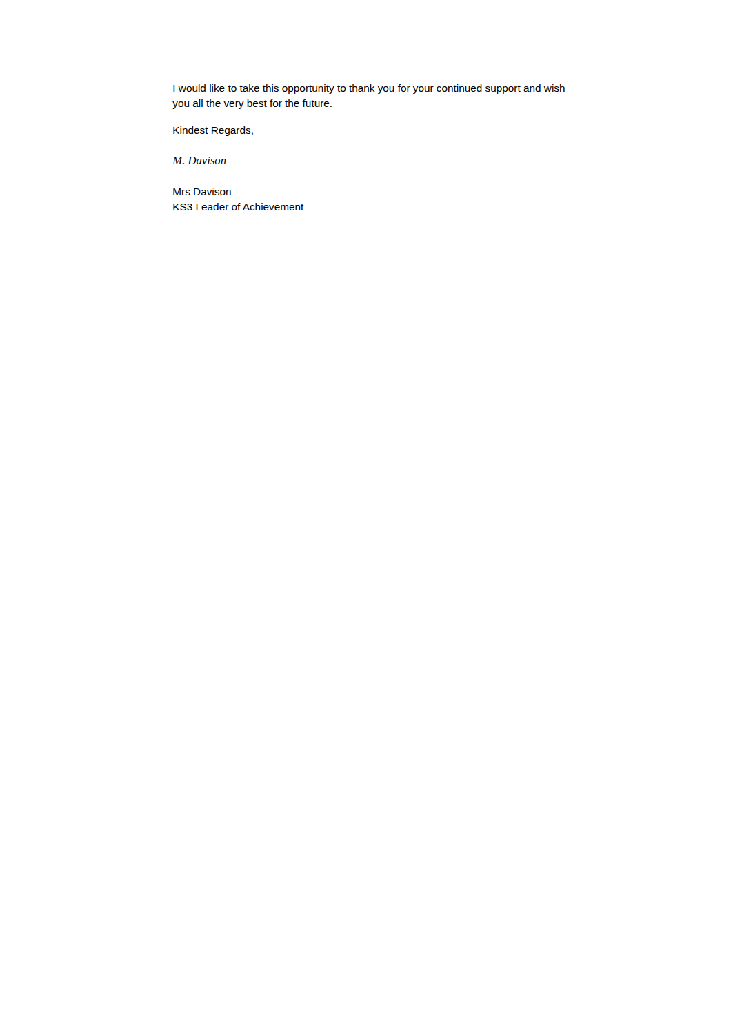I would like to take this opportunity to thank you for your continued support and wish you all the very best for the future.
Kindest Regards,
M. Davison
Mrs Davison KS3 Leader of Achievement